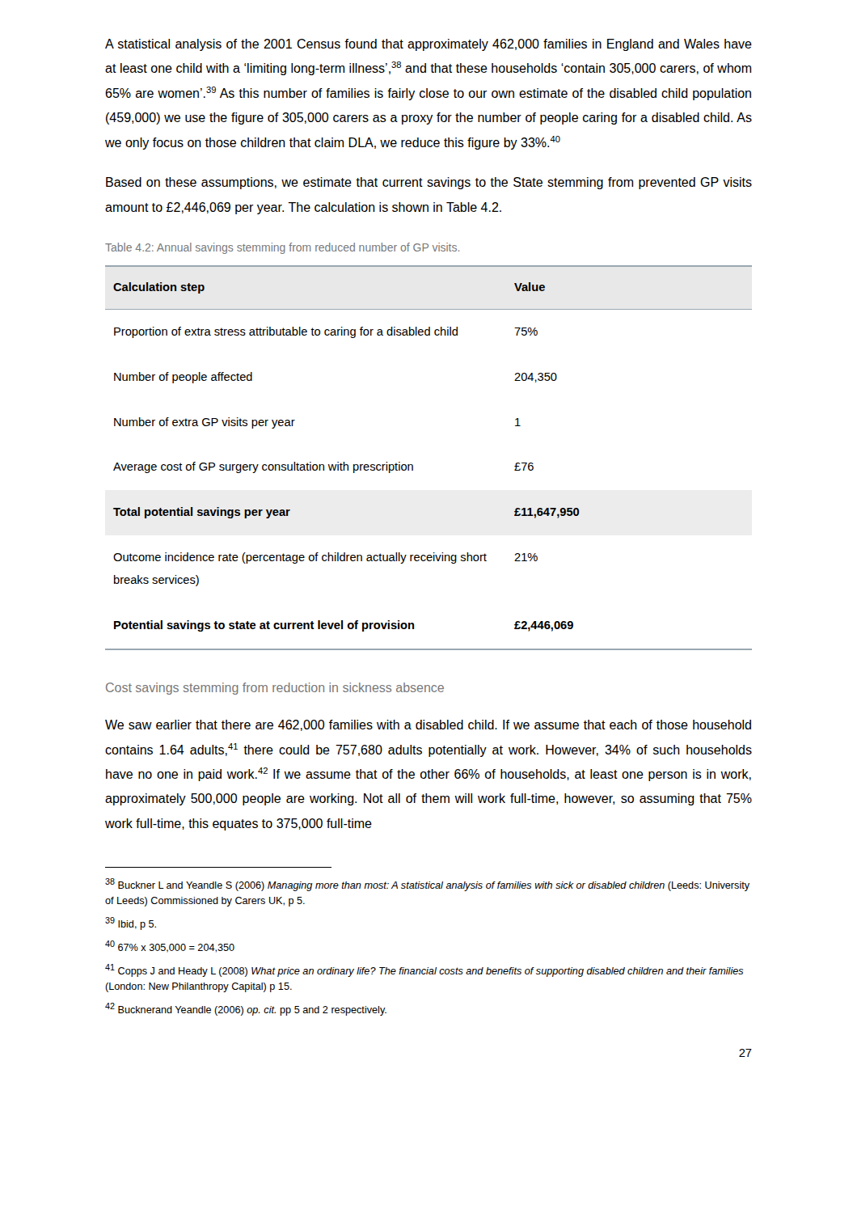A statistical analysis of the 2001 Census found that approximately 462,000 families in England and Wales have at least one child with a ‘limiting long-term illness’,38 and that these households ‘contain 305,000 carers, of whom 65% are women’.39 As this number of families is fairly close to our own estimate of the disabled child population (459,000) we use the figure of 305,000 carers as a proxy for the number of people caring for a disabled child. As we only focus on those children that claim DLA, we reduce this figure by 33%.40
Based on these assumptions, we estimate that current savings to the State stemming from prevented GP visits amount to £2,446,069 per year. The calculation is shown in Table 4.2.
Table 4.2: Annual savings stemming from reduced number of GP visits.
| Calculation step | Value |
| --- | --- |
| Proportion of extra stress attributable to caring for a disabled child | 75% |
| Number of people affected | 204,350 |
| Number of extra GP visits per year | 1 |
| Average cost of GP surgery consultation with prescription | £76 |
| Total potential savings per year | £11,647,950 |
| Outcome incidence rate (percentage of children actually receiving short breaks services) | 21% |
| Potential savings to state at current level of provision | £2,446,069 |
Cost savings stemming from reduction in sickness absence
We saw earlier that there are 462,000 families with a disabled child. If we assume that each of those household contains 1.64 adults,41 there could be 757,680 adults potentially at work. However, 34% of such households have no one in paid work.42 If we assume that of the other 66% of households, at least one person is in work, approximately 500,000 people are working. Not all of them will work full-time, however, so assuming that 75% work full-time, this equates to 375,000 full-time
38 Buckner L and Yeandle S (2006) Managing more than most: A statistical analysis of families with sick or disabled children (Leeds: University of Leeds) Commissioned by Carers UK, p 5.
39 Ibid, p 5.
40 67% x 305,000 = 204,350
41 Copps J and Heady L (2008) What price an ordinary life? The financial costs and benefits of supporting disabled children and their families (London: New Philanthropy Capital) p 15.
42 Bucknerand Yeandle (2006) op. cit. pp 5 and 2 respectively.
27